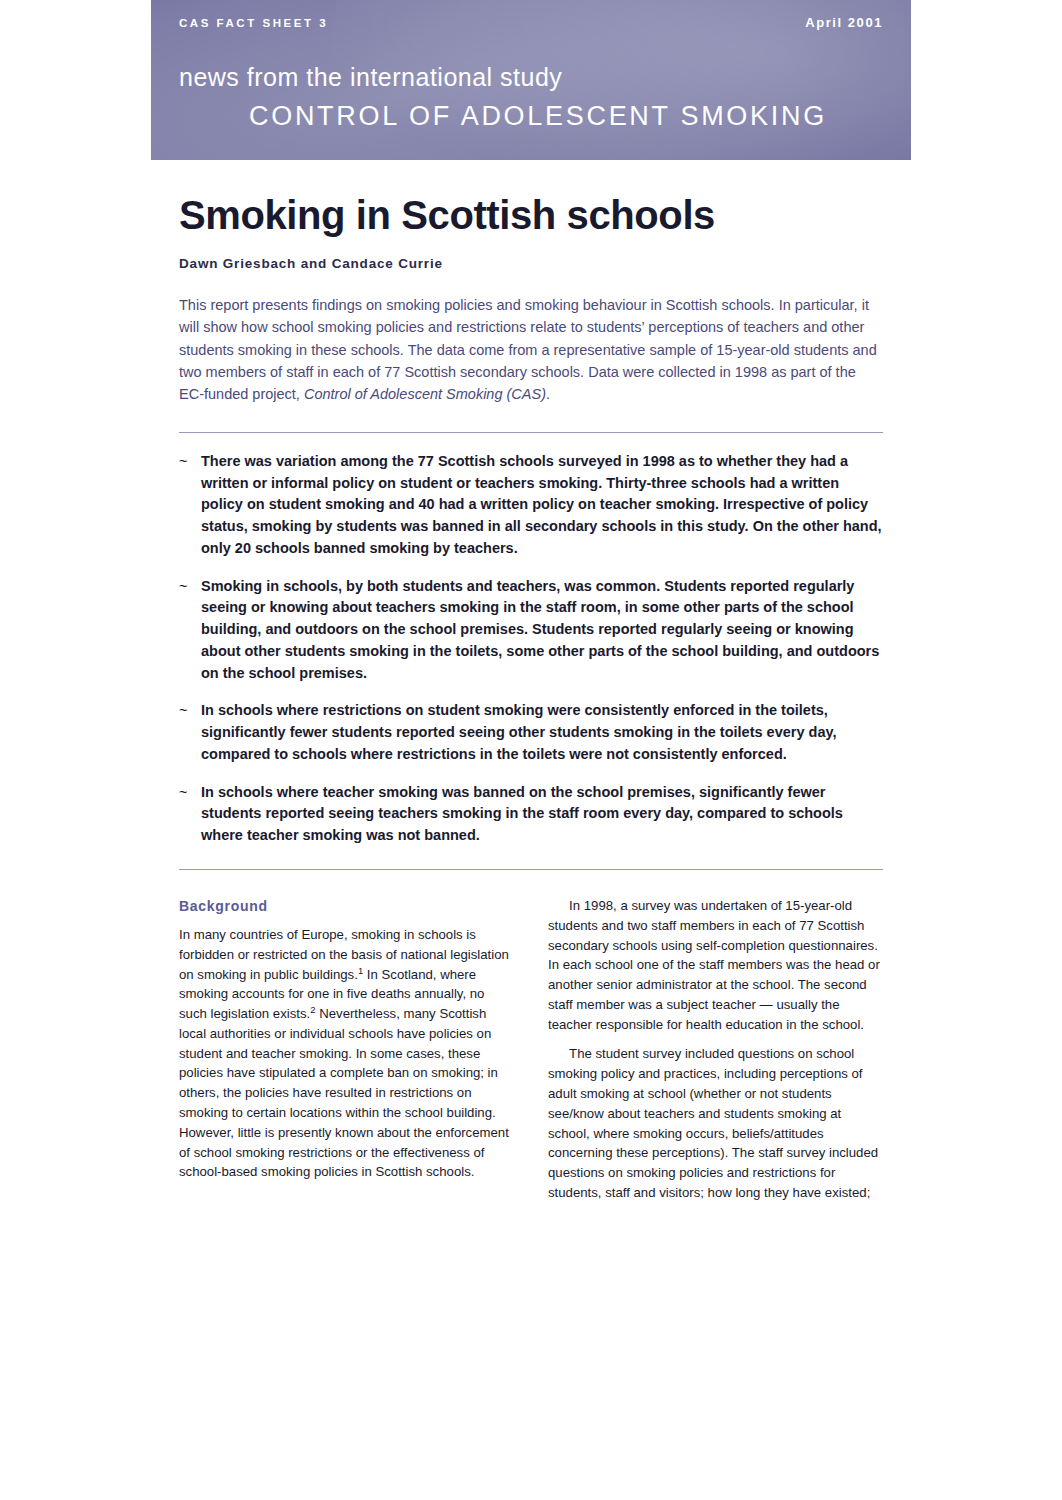CAS Fact Sheet 3 April 2001
news from the international study
Control of Adolescent Smoking
Smoking in Scottish schools
Dawn Griesbach and Candace Currie
This report presents findings on smoking policies and smoking behaviour in Scottish schools. In particular, it will show how school smoking policies and restrictions relate to students’ perceptions of teachers and other students smoking in these schools. The data come from a representative sample of 15-year-old students and two members of staff in each of 77 Scottish secondary schools. Data were collected in 1998 as part of the EC-funded project, Control of Adolescent Smoking (CAS).
There was variation among the 77 Scottish schools surveyed in 1998 as to whether they had a written or informal policy on student or teachers smoking. Thirty-three schools had a written policy on student smoking and 40 had a written policy on teacher smoking. Irrespective of policy status, smoking by students was banned in all secondary schools in this study. On the other hand, only 20 schools banned smoking by teachers.
Smoking in schools, by both students and teachers, was common. Students reported regularly seeing or knowing about teachers smoking in the staff room, in some other parts of the school building, and outdoors on the school premises. Students reported regularly seeing or knowing about other students smoking in the toilets, some other parts of the school building, and outdoors on the school premises.
In schools where restrictions on student smoking were consistently enforced in the toilets, significantly fewer students reported seeing other students smoking in the toilets every day, compared to schools where restrictions in the toilets were not consistently enforced.
In schools where teacher smoking was banned on the school premises, significantly fewer students reported seeing teachers smoking in the staff room every day, compared to schools where teacher smoking was not banned.
Background
In many countries of Europe, smoking in schools is forbidden or restricted on the basis of national legislation on smoking in public buildings.1 In Scotland, where smoking accounts for one in five deaths annually, no such legislation exists.2 Nevertheless, many Scottish local authorities or individual schools have policies on student and teacher smoking. In some cases, these policies have stipulated a complete ban on smoking; in others, the policies have resulted in restrictions on smoking to certain locations within the school building. However, little is presently known about the enforcement of school smoking restrictions or the effectiveness of school-based smoking policies in Scottish schools.
In 1998, a survey was undertaken of 15-year-old students and two staff members in each of 77 Scottish secondary schools using self-completion questionnaires. In each school one of the staff members was the head or another senior administrator at the school. The second staff member was a subject teacher — usually the teacher responsible for health education in the school.
The student survey included questions on school smoking policy and practices, including perceptions of adult smoking at school (whether or not students see/know about teachers and students smoking at school, where smoking occurs, beliefs/attitudes concerning these perceptions). The staff survey included questions on smoking policies and restrictions for students, staff and visitors; how long they have existed;